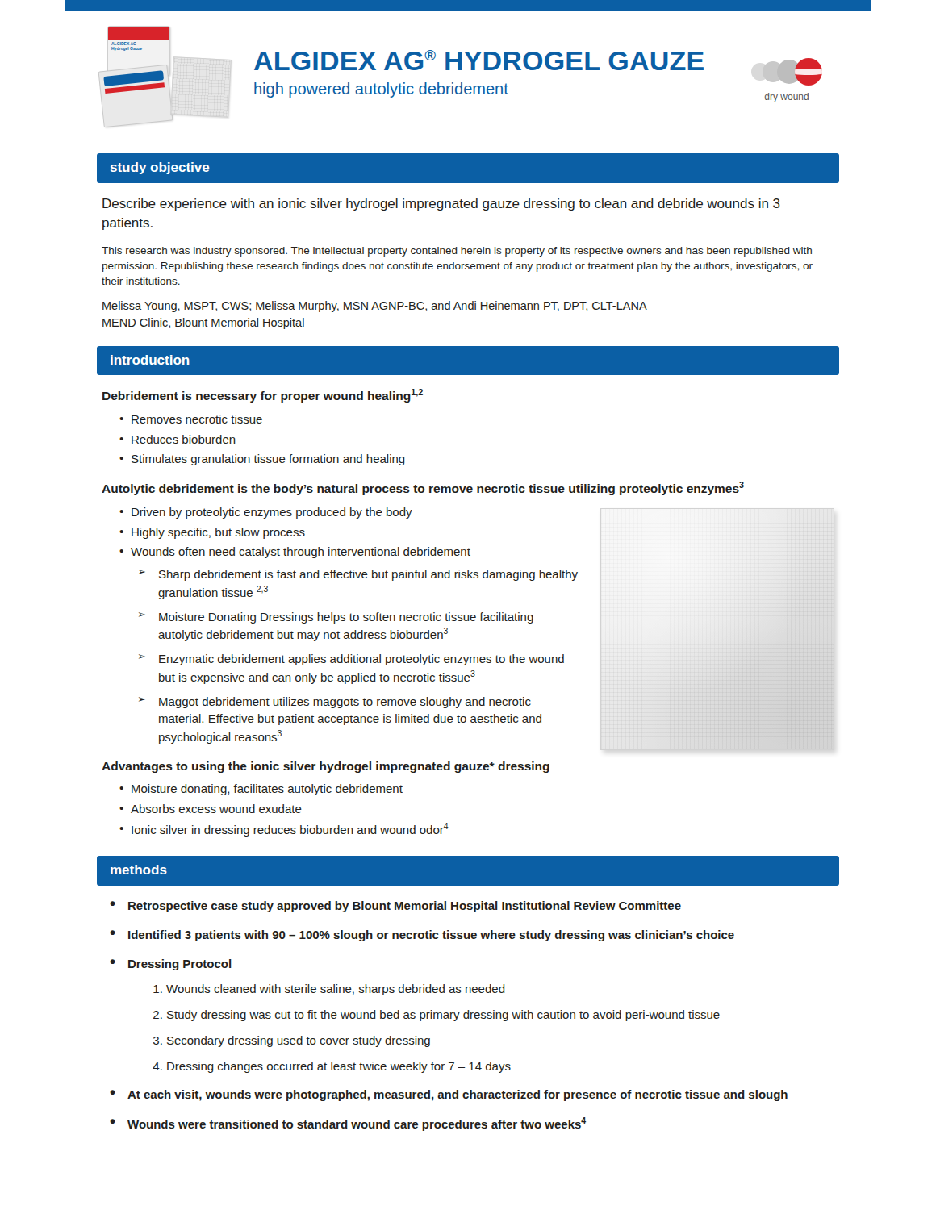ALGIDEX AG
Hydrogel Gauze
ALGIDEX AG® HYDROGEL GAUZE
high powered autolytic debridement
dry wound
study objective
Describe experience with an ionic silver hydrogel impregnated gauze dressing to clean and debride wounds in 3 patients.
This research was industry sponsored. The intellectual property contained herein is property of its respective owners and has been republished with permission. Republishing these research findings does not constitute endorsement of any product or treatment plan by the authors, investigators, or their institutions.
Melissa Young, MSPT, CWS; Melissa Murphy, MSN AGNP-BC, and Andi Heinemann PT, DPT, CLT-LANA
MEND Clinic, Blount Memorial Hospital
introduction
Debridement is necessary for proper wound healing1,2
Removes necrotic tissue
Reduces bioburden
Stimulates granulation tissue formation and healing
Autolytic debridement is the body’s natural process to remove necrotic tissue utilizing proteolytic enzymes3
Driven by proteolytic enzymes produced by the body
Highly specific, but slow process
Wounds often need catalyst through interventional debridement
Sharp debridement is fast and effective but painful and risks damaging healthy granulation tissue 2,3
Moisture Donating Dressings helps to soften necrotic tissue facilitating autolytic debridement but may not address bioburden3
Enzymatic debridement applies additional proteolytic enzymes to the wound but is expensive and can only be applied to necrotic tissue3
Maggot debridement utilizes maggots to remove sloughy and necrotic material. Effective but patient acceptance is limited due to aesthetic and psychological reasons3
Advantages to using the ionic silver hydrogel impregnated gauze* dressing
Moisture donating, facilitates autolytic debridement
Absorbs excess wound exudate
Ionic silver in dressing reduces bioburden and wound odor4
methods
Retrospective case study approved by Blount Memorial Hospital Institutional Review Committee
Identified 3 patients with 90 – 100% slough or necrotic tissue where study dressing was clinician’s choice
Dressing Protocol
Wounds cleaned with sterile saline, sharps debrided as needed
Study dressing was cut to fit the wound bed as primary dressing with caution to avoid peri-wound tissue
Secondary dressing used to cover study dressing
Dressing changes occurred at least twice weekly for 7 – 14 days
At each visit, wounds were photographed, measured, and characterized for presence of necrotic tissue and slough
Wounds were transitioned to standard wound care procedures after two weeks4